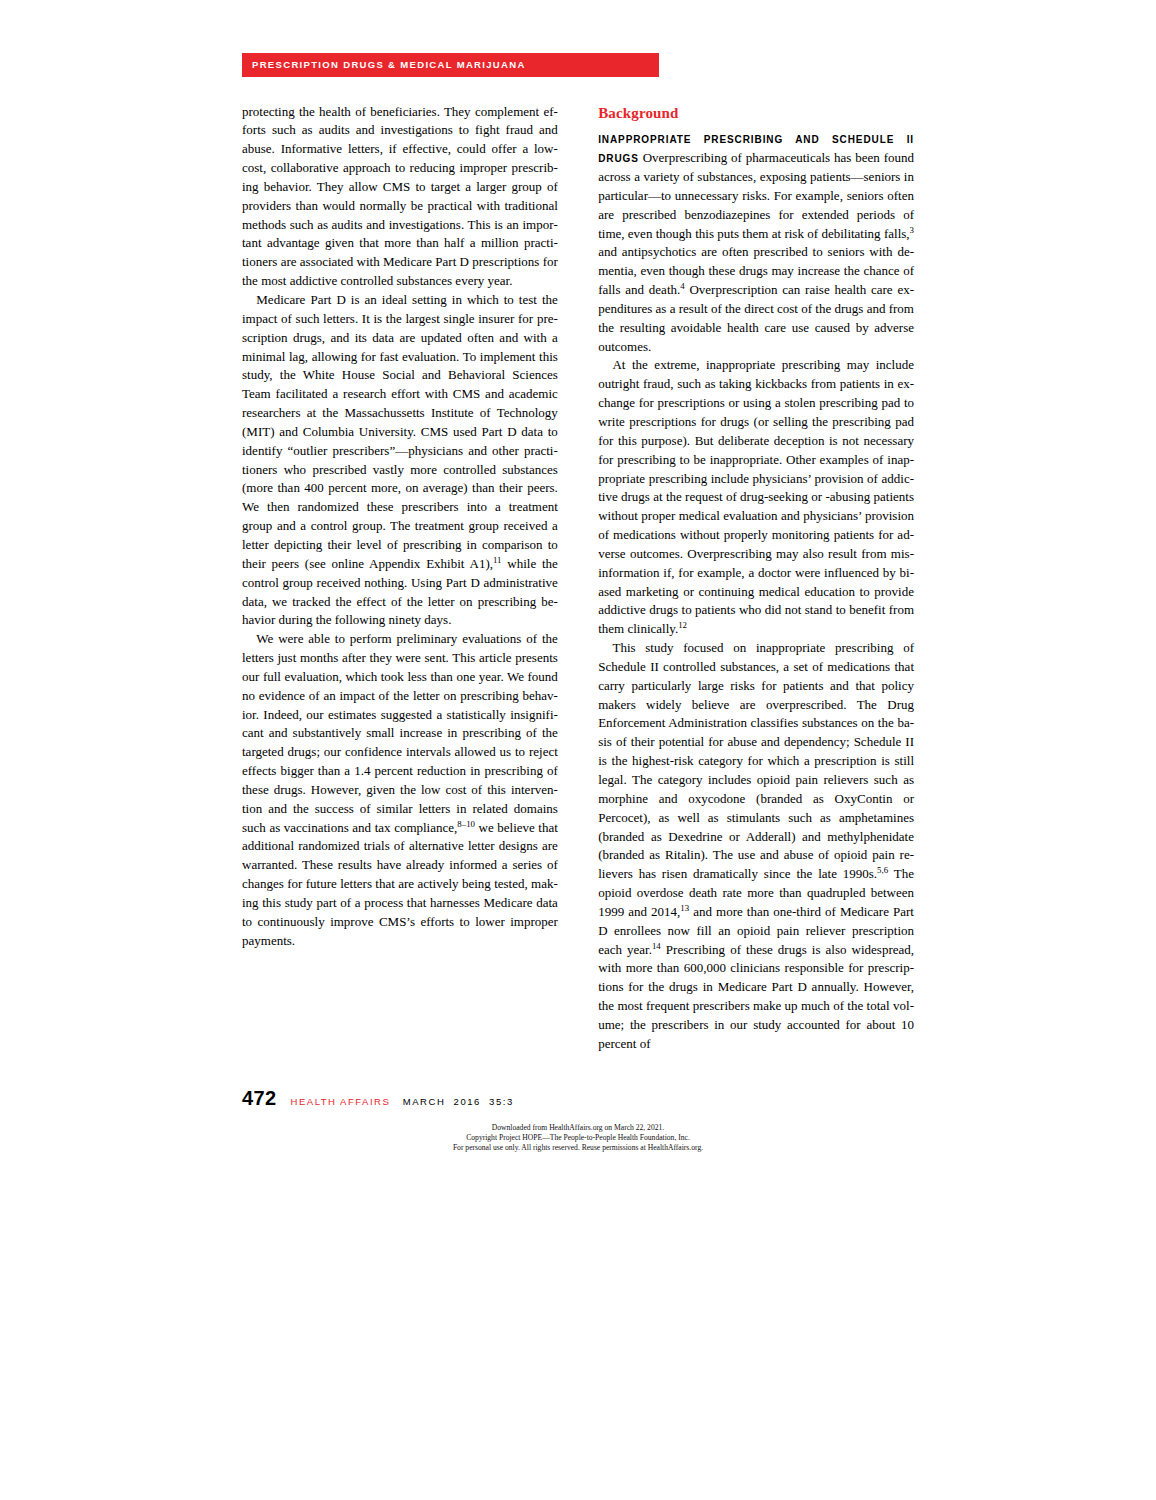Prescription Drugs & Medical Marijuana
protecting the health of beneficiaries. They complement efforts such as audits and investigations to fight fraud and abuse. Informative letters, if effective, could offer a low-cost, collaborative approach to reducing improper prescribing behavior. They allow CMS to target a larger group of providers than would normally be practical with traditional methods such as audits and investigations. This is an important advantage given that more than half a million practitioners are associated with Medicare Part D prescriptions for the most addictive controlled substances every year.
Medicare Part D is an ideal setting in which to test the impact of such letters. It is the largest single insurer for prescription drugs, and its data are updated often and with a minimal lag, allowing for fast evaluation. To implement this study, the White House Social and Behavioral Sciences Team facilitated a research effort with CMS and academic researchers at the Massachussetts Institute of Technology (MIT) and Columbia University. CMS used Part D data to identify “outlier prescribers”—physicians and other practitioners who prescribed vastly more controlled substances (more than 400 percent more, on average) than their peers. We then randomized these prescribers into a treatment group and a control group. The treatment group received a letter depicting their level of prescribing in comparison to their peers (see online Appendix Exhibit A1),11 while the control group received nothing. Using Part D administrative data, we tracked the effect of the letter on prescribing behavior during the following ninety days.
We were able to perform preliminary evaluations of the letters just months after they were sent. This article presents our full evaluation, which took less than one year. We found no evidence of an impact of the letter on prescribing behavior. Indeed, our estimates suggested a statistically insignificant and substantively small increase in prescribing of the targeted drugs; our confidence intervals allowed us to reject effects bigger than a 1.4 percent reduction in prescribing of these drugs. However, given the low cost of this intervention and the success of similar letters in related domains such as vaccinations and tax compliance,8–10 we believe that additional randomized trials of alternative letter designs are warranted. These results have already informed a series of changes for future letters that are actively being tested, making this study part of a process that harnesses Medicare data to continuously improve CMS’s efforts to lower improper payments.
Background
Inappropriate prescribing and Schedule II drugs Overprescribing of pharmaceuticals has been found across a variety of substances, exposing patients—seniors in particular—to unnecessary risks. For example, seniors often are prescribed benzodiazepines for extended periods of time, even though this puts them at risk of debilitating falls,3 and antipsychotics are often prescribed to seniors with dementia, even though these drugs may increase the chance of falls and death.4 Overprescription can raise health care expenditures as a result of the direct cost of the drugs and from the resulting avoidable health care use caused by adverse outcomes.
At the extreme, inappropriate prescribing may include outright fraud, such as taking kickbacks from patients in exchange for prescriptions or using a stolen prescribing pad to write prescriptions for drugs (or selling the prescribing pad for this purpose). But deliberate deception is not necessary for prescribing to be inappropriate. Other examples of inappropriate prescribing include physicians’ provision of addictive drugs at the request of drug-seeking or -abusing patients without proper medical evaluation and physicians’ provision of medications without properly monitoring patients for adverse outcomes. Overprescribing may also result from misinformation if, for example, a doctor were influenced by biased marketing or continuing medical education to provide addictive drugs to patients who did not stand to benefit from them clinically.12
This study focused on inappropriate prescribing of Schedule II controlled substances, a set of medications that carry particularly large risks for patients and that policy makers widely believe are overprescribed. The Drug Enforcement Administration classifies substances on the basis of their potential for abuse and dependency; Schedule II is the highest-risk category for which a prescription is still legal. The category includes opioid pain relievers such as morphine and oxycodone (branded as OxyContin or Percocet), as well as stimulants such as amphetamines (branded as Dexedrine or Adderall) and methylphenidate (branded as Ritalin). The use and abuse of opioid pain relievers has risen dramatically since the late 1990s.5,6 The opioid overdose death rate more than quadrupled between 1999 and 2014,13 and more than one-third of Medicare Part D enrollees now fill an opioid pain reliever prescription each year.14 Prescribing of these drugs is also widespread, with more than 600,000 clinicians responsible for prescriptions for the drugs in Medicare Part D annually. However, the most frequent prescribers make up much of the total volume; the prescribers in our study accounted for about 10 percent of
472 Health Affairs March 2016 35:3
Downloaded from HealthAffairs.org on March 22, 2021.
Copyright Project HOPE—The People-to-People Health Foundation, Inc.
For personal use only. All rights reserved. Reuse permissions at HealthAffairs.org.